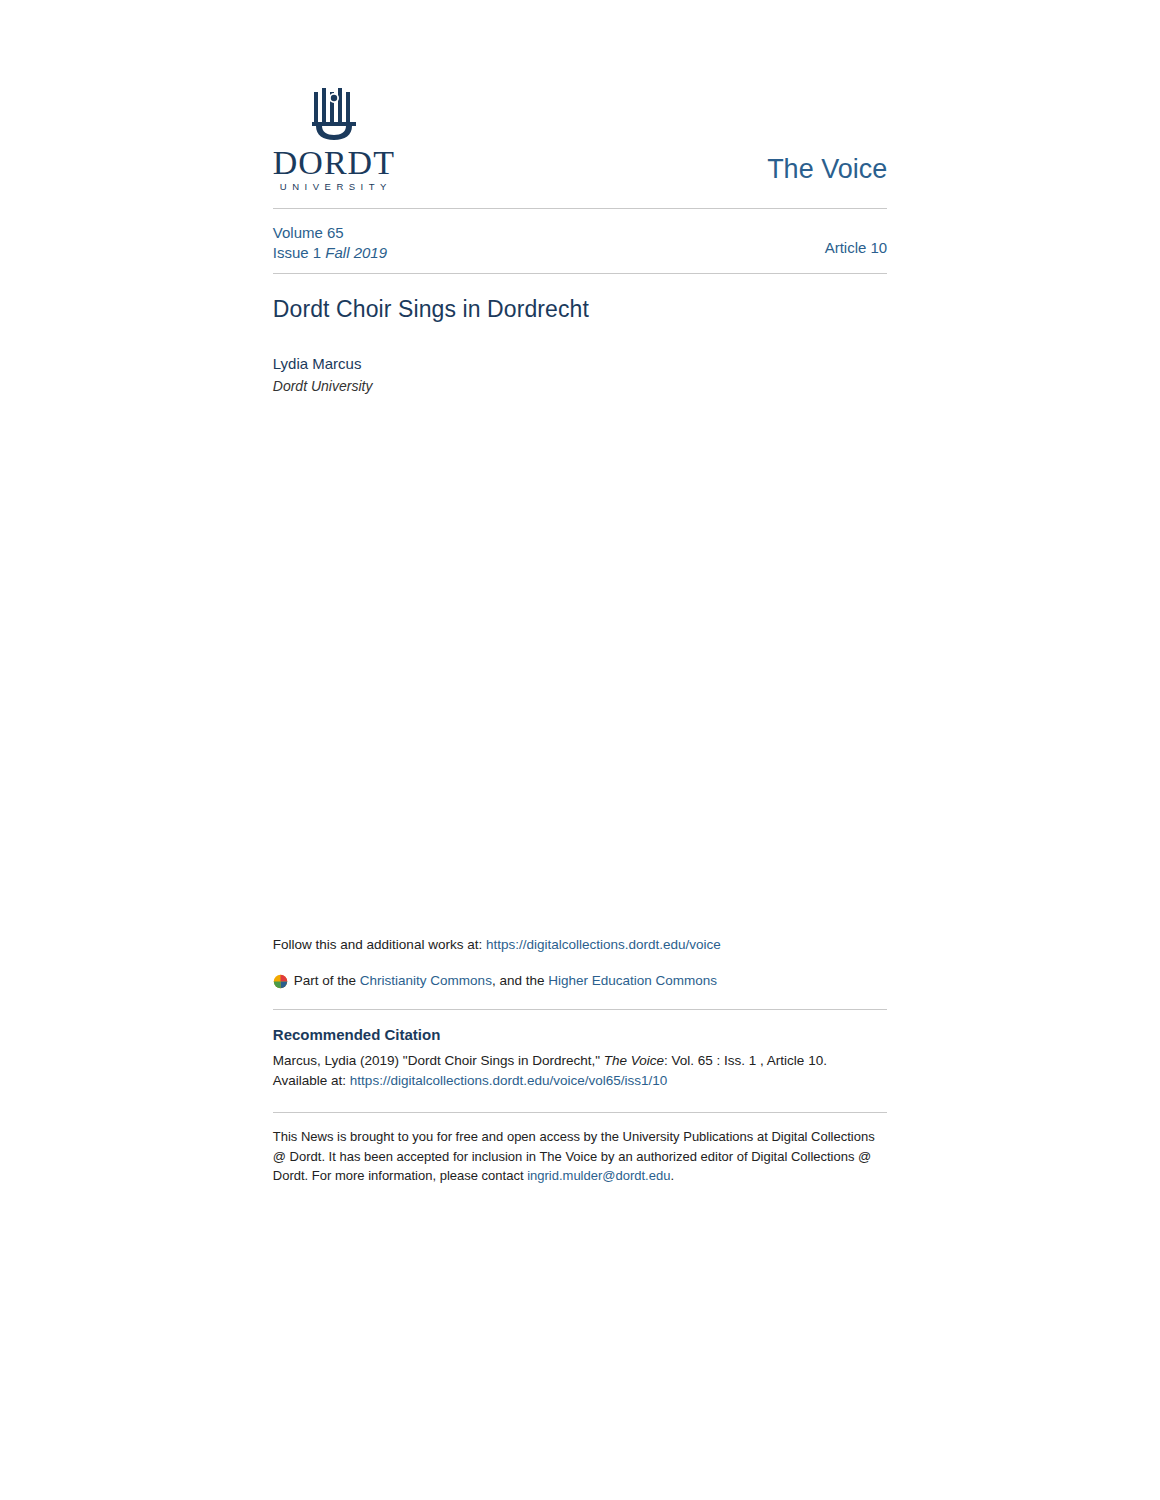DORDT
UNIVERSITY
The Voice
Volume 65
Issue 1 Fall 2019
Article 10
Dordt Choir Sings in Dordrecht
Lydia Marcus
Dordt University
Follow this and additional works at: https://digitalcollections.dordt.edu/voice
Part of the Christianity Commons, and the Higher Education Commons
Recommended Citation
Marcus, Lydia (2019) "Dordt Choir Sings in Dordrecht," The Voice: Vol. 65 : Iss. 1 , Article 10.
Available at: https://digitalcollections.dordt.edu/voice/vol65/iss1/10
This News is brought to you for free and open access by the University Publications at Digital Collections @ Dordt. It has been accepted for inclusion in The Voice by an authorized editor of Digital Collections @ Dordt. For more information, please contact ingrid.mulder@dordt.edu.